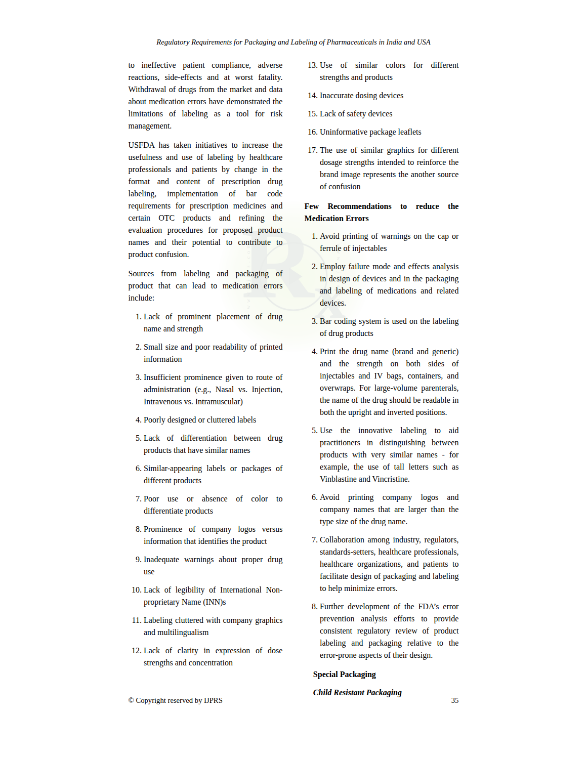Regulatory Requirements for Packaging and Labeling of Pharmaceuticals in India and USA
Rx
w w w . i j p r s . c o m
w w w . i j p r s . c o m
to ineffective patient compliance, adverse reactions, side-effects and at worst fatality. Withdrawal of drugs from the market and data about medication errors have demonstrated the limitations of labeling as a tool for risk management.
USFDA has taken initiatives to increase the usefulness and use of labeling by healthcare professionals and patients by change in the format and content of prescription drug labeling, implementation of bar code requirements for prescription medicines and certain OTC products and refining the evaluation procedures for proposed product names and their potential to contribute to product confusion.
Sources from labeling and packaging of product that can lead to medication errors include:
Lack of prominent placement of drug name and strength
Small size and poor readability of printed information
Insufficient prominence given to route of administration (e.g., Nasal vs. Injection, Intravenous vs. Intramuscular)
Poorly designed or cluttered labels
Lack of differentiation between drug products that have similar names
Similar-appearing labels or packages of different products
Poor use or absence of color to differentiate products
Prominence of company logos versus information that identifies the product
Inadequate warnings about proper drug use
Lack of legibility of International Non-proprietary Name (INN)s
Labeling cluttered with company graphics and multilingualism
Lack of clarity in expression of dose strengths and concentration
Use of similar colors for different strengths and products
Inaccurate dosing devices
Lack of safety devices
Uninformative package leaflets
The use of similar graphics for different dosage strengths intended to reinforce the brand image represents the another source of confusion
Few Recommendations to reduce the Medication Errors
Avoid printing of warnings on the cap or ferrule of injectables
Employ failure mode and effects analysis in design of devices and in the packaging and labeling of medications and related devices.
Bar coding system is used on the labeling of drug products
Print the drug name (brand and generic) and the strength on both sides of injectables and IV bags, containers, and overwraps. For large-volume parenterals, the name of the drug should be readable in both the upright and inverted positions.
Use the innovative labeling to aid practitioners in distinguishing between products with very similar names - for example, the use of tall letters such as Vinblastine and Vincristine.
Avoid printing company logos and company names that are larger than the type size of the drug name.
Collaboration among industry, regulators, standards-setters, healthcare professionals, healthcare organizations, and patients to facilitate design of packaging and labeling to help minimize errors.
Further development of the FDA’s error prevention analysis efforts to provide consistent regulatory review of product labeling and packaging relative to the error-prone aspects of their design.
Special Packaging
Child Resistant Packaging
© Copyright reserved by IJPRS 35